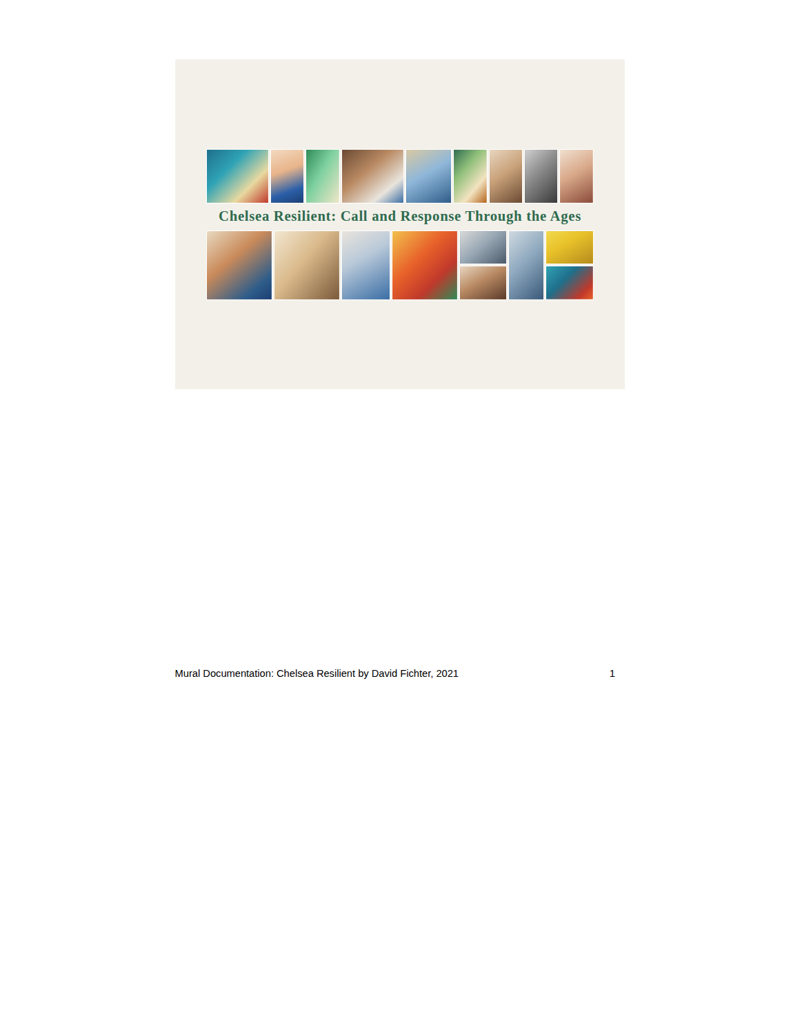Chelsea Resilient: Call and Response Through the Ages
Mural Documentation: Chelsea Resilient by David Fichter, 2021
1